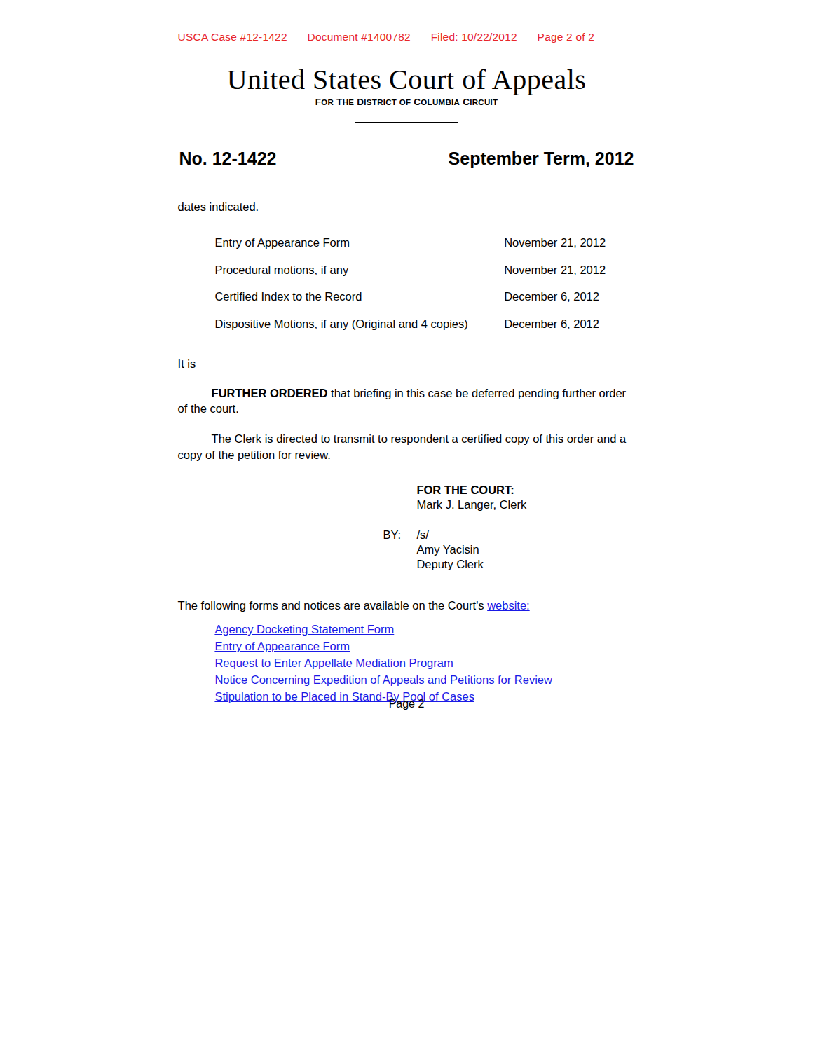USCA Case #12-1422 Document #1400782 Filed: 10/22/2012 Page 2 of 2
United States Court of Appeals
FOR THE DISTRICT OF COLUMBIA CIRCUIT
No. 12-1422
September Term, 2012
dates indicated.
| Entry of Appearance Form | November 21, 2012 |
| Procedural motions, if any | November 21, 2012 |
| Certified Index to the Record | December 6, 2012 |
| Dispositive Motions, if any (Original and 4 copies) | December 6, 2012 |
It is
FURTHER ORDERED that briefing in this case be deferred pending further order of the court.
The Clerk is directed to transmit to respondent a certified copy of this order and a copy of the petition for review.
FOR THE COURT:
Mark J. Langer, Clerk
BY:
/s/
Amy Yacisin
Deputy Clerk
The following forms and notices are available on the Court's website:
Agency Docketing Statement Form
Entry of Appearance Form
Request to Enter Appellate Mediation Program
Notice Concerning Expedition of Appeals and Petitions for Review
Stipulation to be Placed in Stand-By Pool of Cases
Page 2